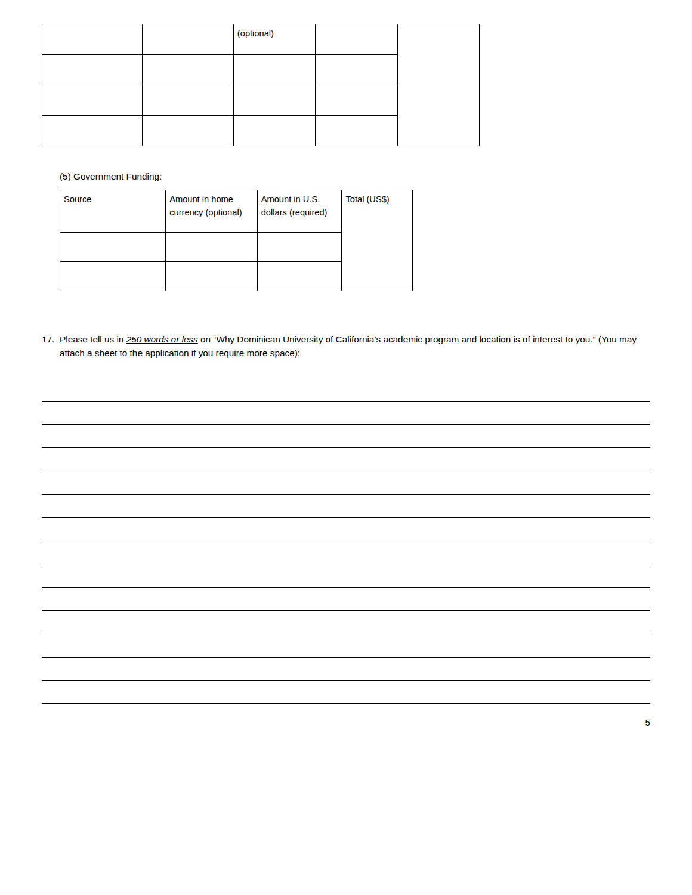| | | (optional) | | |
(5) Government Funding:
| Source | Amount in home currency (optional) | Amount in U.S. dollars (required) | Total (US$) |
17. Please tell us in 250 words or less on “Why Dominican University of California’s academic program and location is of interest to you.” (You may attach a sheet to the application if you require more space):
5